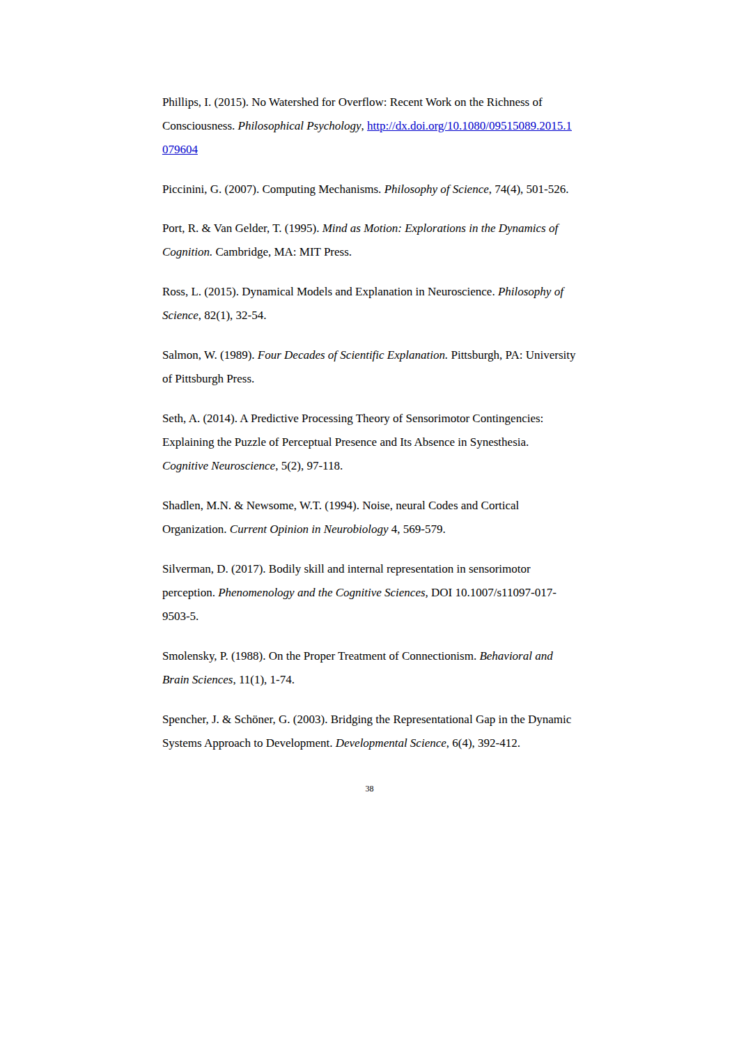Phillips, I. (2015). No Watershed for Overflow: Recent Work on the Richness of Consciousness. Philosophical Psychology, http://dx.doi.org/10.1080/09515089.2015.1079604
Piccinini, G. (2007). Computing Mechanisms. Philosophy of Science, 74(4), 501-526.
Port, R. & Van Gelder, T. (1995). Mind as Motion: Explorations in the Dynamics of Cognition. Cambridge, MA: MIT Press.
Ross, L. (2015). Dynamical Models and Explanation in Neuroscience. Philosophy of Science, 82(1), 32-54.
Salmon, W. (1989). Four Decades of Scientific Explanation. Pittsburgh, PA: University of Pittsburgh Press.
Seth, A. (2014). A Predictive Processing Theory of Sensorimotor Contingencies: Explaining the Puzzle of Perceptual Presence and Its Absence in Synesthesia. Cognitive Neuroscience, 5(2), 97-118.
Shadlen, M.N. & Newsome, W.T. (1994). Noise, neural Codes and Cortical Organization. Current Opinion in Neurobiology 4, 569-579.
Silverman, D. (2017). Bodily skill and internal representation in sensorimotor perception. Phenomenology and the Cognitive Sciences, DOI 10.1007/s11097-017-9503-5.
Smolensky, P. (1988). On the Proper Treatment of Connectionism. Behavioral and Brain Sciences, 11(1), 1-74.
Spencher, J. & Schöner, G. (2003). Bridging the Representational Gap in the Dynamic Systems Approach to Development. Developmental Science, 6(4), 392-412.
38